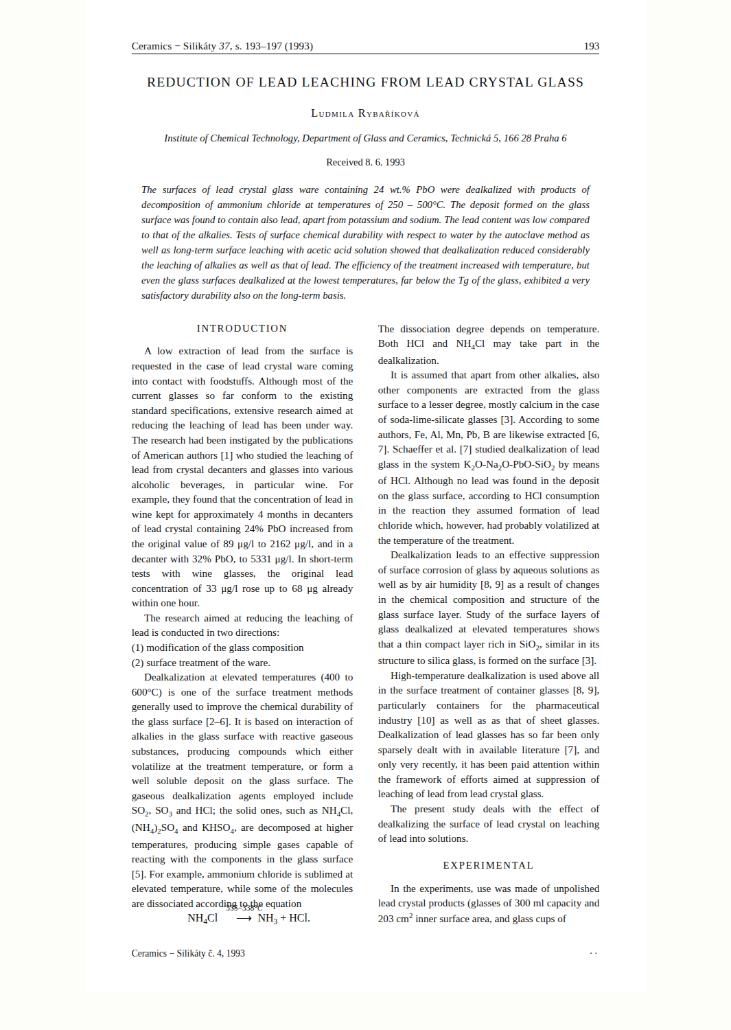Ceramics − Silikáty 37, s. 193–197 (1993) 193
REDUCTION OF LEAD LEACHING FROM LEAD CRYSTAL GLASS
Ludmila Rybaříková
Institute of Chemical Technology, Department of Glass and Ceramics, Technická 5, 166 28 Praha 6
Received 8. 6. 1993
The surfaces of lead crystal glass ware containing 24 wt.% PbO were dealkalized with products of decomposition of ammonium chloride at temperatures of 250 – 500°C. The deposit formed on the glass surface was found to contain also lead, apart from potassium and sodium. The lead content was low compared to that of the alkalies. Tests of surface chemical durability with respect to water by the autoclave method as well as long-term surface leaching with acetic acid solution showed that dealkalization reduced considerably the leaching of alkalies as well as that of lead. The efficiency of the treatment increased with temperature, but even the glass surfaces dealkalized at the lowest temperatures, far below the Tg of the glass, exhibited a very satisfactory durability also on the long-term basis.
INTRODUCTION
A low extraction of lead from the surface is requested in the case of lead crystal ware coming into contact with foodstuffs. Although most of the current glasses so far conform to the existing standard specifications, extensive research aimed at reducing the leaching of lead has been under way. The research had been instigated by the publications of American authors [1] who studied the leaching of lead from crystal decanters and glasses into various alcoholic beverages, in particular wine. For example, they found that the concentration of lead in wine kept for approximately 4 months in decanters of lead crystal containing 24% PbO increased from the original value of 89 μg/l to 2162 μg/l, and in a decanter with 32% PbO, to 5331 μg/l. In short-term tests with wine glasses, the original lead concentration of 33 μg/l rose up to 68 μg already within one hour.
The research aimed at reducing the leaching of lead is conducted in two directions:
(1) modification of the glass composition
(2) surface treatment of the ware.
Dealkalization at elevated temperatures (400 to 600°C) is one of the surface treatment methods generally used to improve the chemical durability of the glass surface [2–6]. It is based on interaction of alkalies in the glass surface with reactive gaseous substances, producing compounds which either volatilize at the treatment temperature, or form a well soluble deposit on the glass surface. The gaseous dealkalization agents employed include SO2, SO3 and HCl; the solid ones, such as NH4Cl, (NH4)2SO4 and KHSO4, are decomposed at higher temperatures, producing simple gases capable of reacting with the components in the glass surface [5]. For example, ammonium chloride is sublimed at elevated temperature, while some of the molecules are dissociated according to the equation
NH4Cl 335−338°C⟶ NH3 + HCl.
The dissociation degree depends on temperature. Both HCl and NH4Cl may take part in the dealkalization.
It is assumed that apart from other alkalies, also other components are extracted from the glass surface to a lesser degree, mostly calcium in the case of soda-lime-silicate glasses [3]. According to some authors, Fe, Al, Mn, Pb, B are likewise extracted [6, 7]. Schaeffer et al. [7] studied dealkalization of lead glass in the system K2O-Na2O-PbO-SiO2 by means of HCl. Although no lead was found in the deposit on the glass surface, according to HCl consumption in the reaction they assumed formation of lead chloride which, however, had probably volatilized at the temperature of the treatment.
Dealkalization leads to an effective suppression of surface corrosion of glass by aqueous solutions as well as by air humidity [8, 9] as a result of changes in the chemical composition and structure of the glass surface layer. Study of the surface layers of glass dealkalized at elevated temperatures shows that a thin compact layer rich in SiO2, similar in its structure to silica glass, is formed on the surface [3].
High-temperature dealkalization is used above all in the surface treatment of container glasses [8, 9], particularly containers for the pharmaceutical industry [10] as well as as that of sheet glasses. Dealkalization of lead glasses has so far been only sparsely dealt with in available literature [7], and only very recently, it has been paid attention within the framework of efforts aimed at suppression of leaching of lead from lead crystal glass.
The present study deals with the effect of dealkalizing the surface of lead crystal on leaching of lead into solutions.
EXPERIMENTAL
In the experiments, use was made of unpolished lead crystal products (glasses of 300 ml capacity and 203 cm2 inner surface area, and glass cups of
Ceramics − Silikáty č. 4, 1993 ··